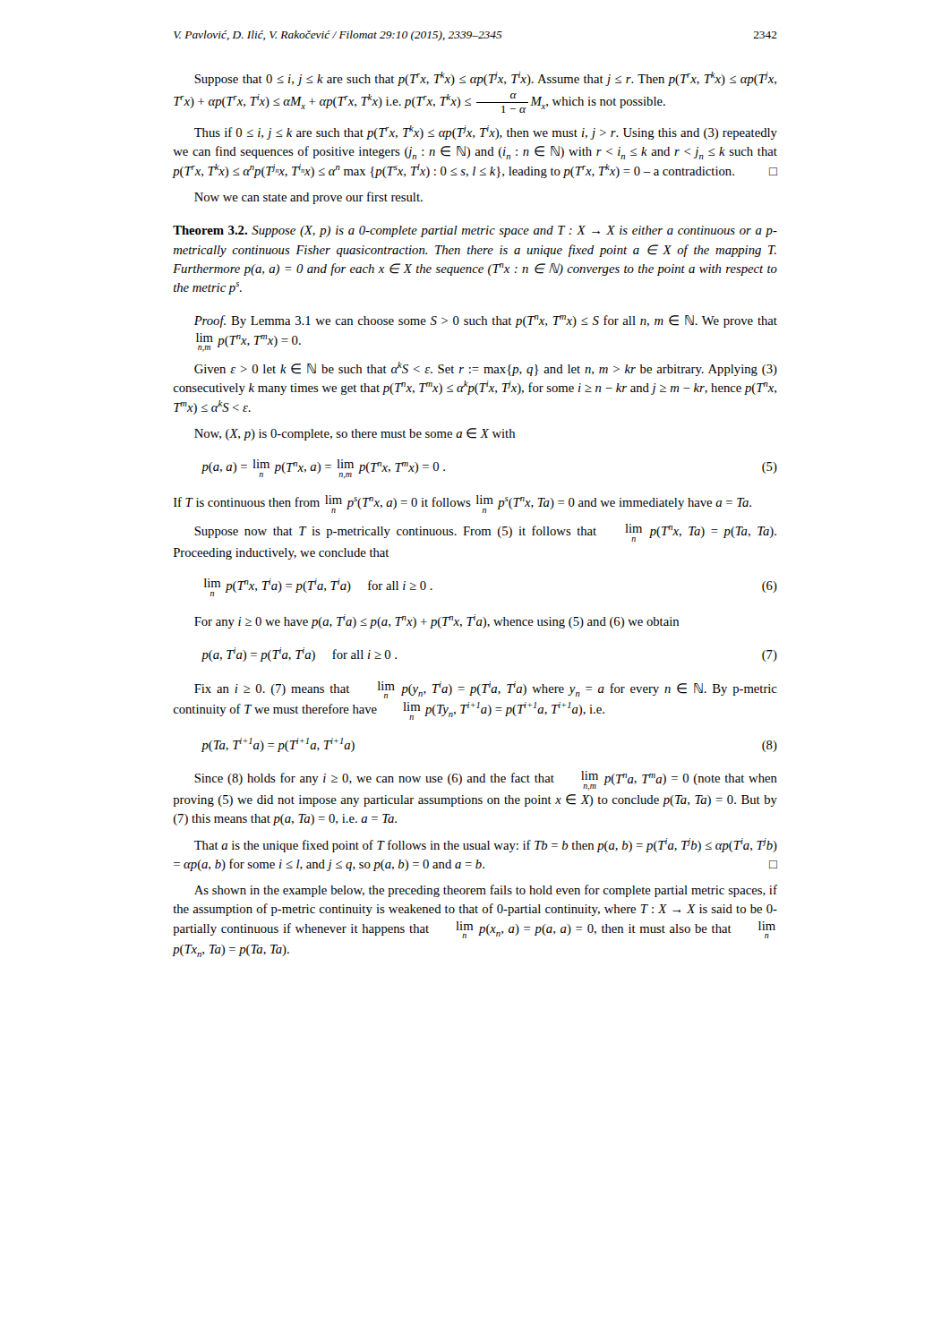V. Pavlović, D. Ilić, V. Rakočević / Filomat 29:10 (2015), 2339–2345 2342
Suppose that 0 ≤ i, j ≤ k are such that p(Trx, Tkx) ≤ αp(Tjx, Tix). Assume that j ≤ r. Then p(Trx, Tkx) ≤ αp(Tjx, Trx) + αp(Trx, Tix) ≤ αMx + αp(Trx, Tkx) i.e. p(Trx, Tkx) ≤ α 1 − α Mx, which is not possible.
Thus if 0 ≤ i, j ≤ k are such that p(Trx, Tkx) ≤ αp(Tjx, Tix), then we must i, j > r. Using this and (3) repeatedly we can find sequences of positive integers (jn : n ∈ ℕ) and (in : n ∈ ℕ) with r < in ≤ k and r < jn ≤ k such that p(Trx, Tkx) ≤ αnp(Tjnx, Tinx) ≤ αn max {p(Tsx, Tlx) : 0 ≤ s, l ≤ k}, leading to p(Trx, Tkx) = 0 – a contradiction. □
Now we can state and prove our first result.
Theorem 3.2. Suppose (X, p) is a 0-complete partial metric space and T : X → X is either a continuous or a p-metrically continuous Fisher quasicontraction. Then there is a unique fixed point a ∈ X of the mapping T. Furthermore p(a, a) = 0 and for each x ∈ X the sequence (Tnx : n ∈ ℕ) converges to the point a with respect to the metric ps.
Proof. By Lemma 3.1 we can choose some S > 0 such that p(Tnx, Tmx) ≤ S for all n, m ∈ ℕ. We prove that lim n,m p(Tnx, Tmx) = 0.
Given ε > 0 let k ∈ ℕ be such that αkS < ε. Set r := max{p, q} and let n, m > kr be arbitrary. Applying (3) consecutively k many times we get that p(Tnx, Tmx) ≤ αkp(Tix, Tjx), for some i ≥ n − kr and j ≥ m − kr, hence p(Tnx, Tmx) ≤ αkS < ε.
Now, (X, p) is 0-complete, so there must be some a ∈ X with
p(a, a) = lim n p(Tnx, a) = lim n,m p(Tnx, Tmx) = 0 . (5)
If T is continuous then from lim n ps(Tnx, a) = 0 it follows lim n ps(Tnx, Ta) = 0 and we immediately have a = Ta.
Suppose now that T is p-metrically continuous. From (5) it follows that lim n p(Tnx, Ta) = p(Ta, Ta). Proceeding inductively, we conclude that
lim n p(Tnx, Tia) = p(Tia, Tia) for all i ≥ 0 . (6)
For any i ≥ 0 we have p(a, Tia) ≤ p(a, Tnx) + p(Tnx, Tia), whence using (5) and (6) we obtain
p(a, Tia) = p(Tia, Tia) for all i ≥ 0 . (7)
Fix an i ≥ 0. (7) means that lim n p(yn, Tia) = p(Tia, Tia) where yn = a for every n ∈ ℕ. By p-metric continuity of T we must therefore have lim n p(Tyn, Ti+1a) = p(Ti+1a, Ti+1a), i.e.
p(Ta, Ti+1a) = p(Ti+1a, Ti+1a) (8)
Since (8) holds for any i ≥ 0, we can now use (6) and the fact that lim n,m p(Tna, Tma) = 0 (note that when proving (5) we did not impose any particular assumptions on the point x ∈ X) to conclude p(Ta, Ta) = 0. But by (7) this means that p(a, Ta) = 0, i.e. a = Ta.
That a is the unique fixed point of T follows in the usual way: if Tb = b then p(a, b) = p(Tia, Tjb) ≤ αp(Tia, Tjb) = αp(a, b) for some i ≤ l, and j ≤ q, so p(a, b) = 0 and a = b. □
As shown in the example below, the preceding theorem fails to hold even for complete partial metric spaces, if the assumption of p-metric continuity is weakened to that of 0-partial continuity, where T : X → X is said to be 0-partially continuous if whenever it happens that lim n p(xn, a) = p(a, a) = 0, then it must also be that lim n p(Txn, Ta) = p(Ta, Ta).